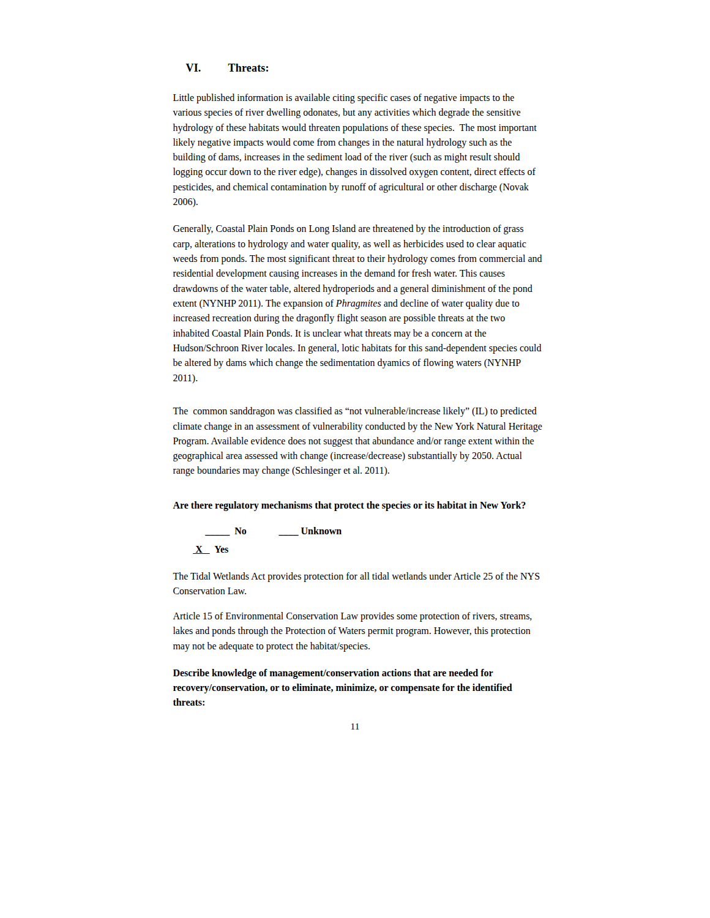VI. Threats:
Little published information is available citing specific cases of negative impacts to the various species of river dwelling odonates, but any activities which degrade the sensitive hydrology of these habitats would threaten populations of these species. The most important likely negative impacts would come from changes in the natural hydrology such as the building of dams, increases in the sediment load of the river (such as might result should logging occur down to the river edge), changes in dissolved oxygen content, direct effects of pesticides, and chemical contamination by runoff of agricultural or other discharge (Novak 2006).
Generally, Coastal Plain Ponds on Long Island are threatened by the introduction of grass carp, alterations to hydrology and water quality, as well as herbicides used to clear aquatic weeds from ponds. The most significant threat to their hydrology comes from commercial and residential development causing increases in the demand for fresh water. This causes drawdowns of the water table, altered hydroperiods and a general diminishment of the pond extent (NYNHP 2011). The expansion of Phragmites and decline of water quality due to increased recreation during the dragonfly flight season are possible threats at the two inhabited Coastal Plain Ponds. It is unclear what threats may be a concern at the Hudson/Schroon River locales. In general, lotic habitats for this sand-dependent species could be altered by dams which change the sedimentation dyamics of flowing waters (NYNHP 2011).
The common sanddragon was classified as “not vulnerable/increase likely” (IL) to predicted climate change in an assessment of vulnerability conducted by the New York Natural Heritage Program. Available evidence does not suggest that abundance and/or range extent within the geographical area assessed with change (increase/decrease) substantially by 2050. Actual range boundaries may change (Schlesinger et al. 2011).
Are there regulatory mechanisms that protect the species or its habitat in New York?
_____ No ____ Unknown
X Yes
The Tidal Wetlands Act provides protection for all tidal wetlands under Article 25 of the NYS Conservation Law.
Article 15 of Environmental Conservation Law provides some protection of rivers, streams, lakes and ponds through the Protection of Waters permit program. However, this protection may not be adequate to protect the habitat/species.
Describe knowledge of management/conservation actions that are needed for recovery/conservation, or to eliminate, minimize, or compensate for the identified threats:
11